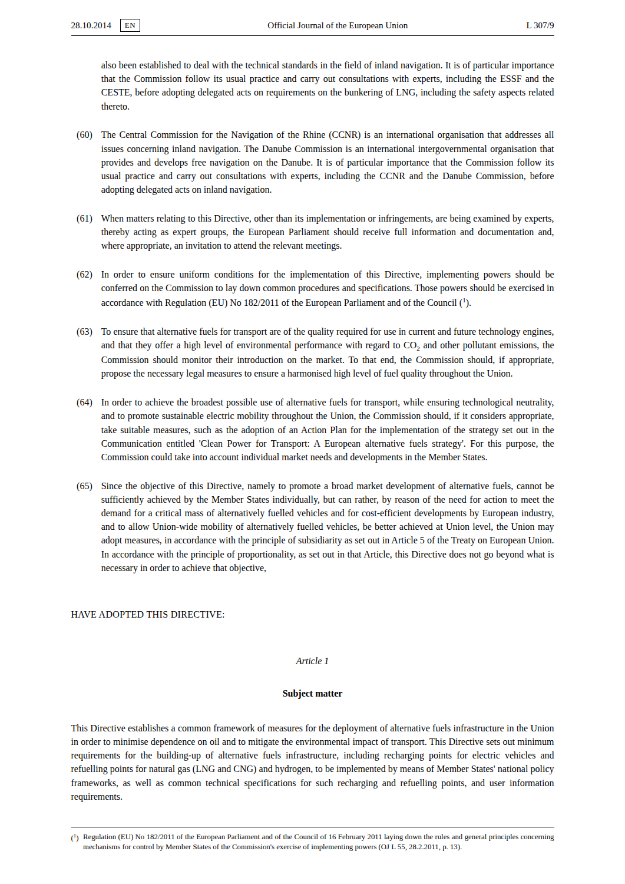28.10.2014 EN Official Journal of the European Union L 307/9
also been established to deal with the technical standards in the field of inland navigation. It is of particular importance that the Commission follow its usual practice and carry out consultations with experts, including the ESSF and the CESTE, before adopting delegated acts on requirements on the bunkering of LNG, including the safety aspects related thereto.
(60)
The Central Commission for the Navigation of the Rhine (CCNR) is an international organisation that addresses all issues concerning inland navigation. The Danube Commission is an international intergovernmental organisation that provides and develops free navigation on the Danube. It is of particular importance that the Commission follow its usual practice and carry out consultations with experts, including the CCNR and the Danube Commission, before adopting delegated acts on inland navigation.
(61)
When matters relating to this Directive, other than its implementation or infringements, are being examined by experts, thereby acting as expert groups, the European Parliament should receive full information and documentation and, where appropriate, an invitation to attend the relevant meetings.
(62)
In order to ensure uniform conditions for the implementation of this Directive, implementing powers should be conferred on the Commission to lay down common procedures and specifications. Those powers should be exercised in accordance with Regulation (EU) No 182/2011 of the European Parliament and of the Council (1).
(63)
To ensure that alternative fuels for transport are of the quality required for use in current and future technology engines, and that they offer a high level of environmental performance with regard to CO2 and other pollutant emissions, the Commission should monitor their introduction on the market. To that end, the Commission should, if appropriate, propose the necessary legal measures to ensure a harmonised high level of fuel quality throughout the Union.
(64)
In order to achieve the broadest possible use of alternative fuels for transport, while ensuring technological neutrality, and to promote sustainable electric mobility throughout the Union, the Commission should, if it considers appropriate, take suitable measures, such as the adoption of an Action Plan for the implementation of the strategy set out in the Communication entitled 'Clean Power for Transport: A European alternative fuels strategy'. For this purpose, the Commission could take into account individual market needs and developments in the Member States.
(65)
Since the objective of this Directive, namely to promote a broad market development of alternative fuels, cannot be sufficiently achieved by the Member States individually, but can rather, by reason of the need for action to meet the demand for a critical mass of alternatively fuelled vehicles and for cost-efficient developments by European industry, and to allow Union-wide mobility of alternatively fuelled vehicles, be better achieved at Union level, the Union may adopt measures, in accordance with the principle of subsidiarity as set out in Article 5 of the Treaty on European Union. In accordance with the principle of proportionality, as set out in that Article, this Directive does not go beyond what is necessary in order to achieve that objective,
HAVE ADOPTED THIS DIRECTIVE:
Article 1
Subject matter
This Directive establishes a common framework of measures for the deployment of alternative fuels infrastructure in the Union in order to minimise dependence on oil and to mitigate the environmental impact of transport. This Directive sets out minimum requirements for the building-up of alternative fuels infrastructure, including recharging points for electric vehicles and refuelling points for natural gas (LNG and CNG) and hydrogen, to be implemented by means of Member States' national policy frameworks, as well as common technical specifications for such recharging and refuelling points, and user information requirements.
(1)
Regulation (EU) No 182/2011 of the European Parliament and of the Council of 16 February 2011 laying down the rules and general principles concerning mechanisms for control by Member States of the Commission's exercise of implementing powers (OJ L 55, 28.2.2011, p. 13).